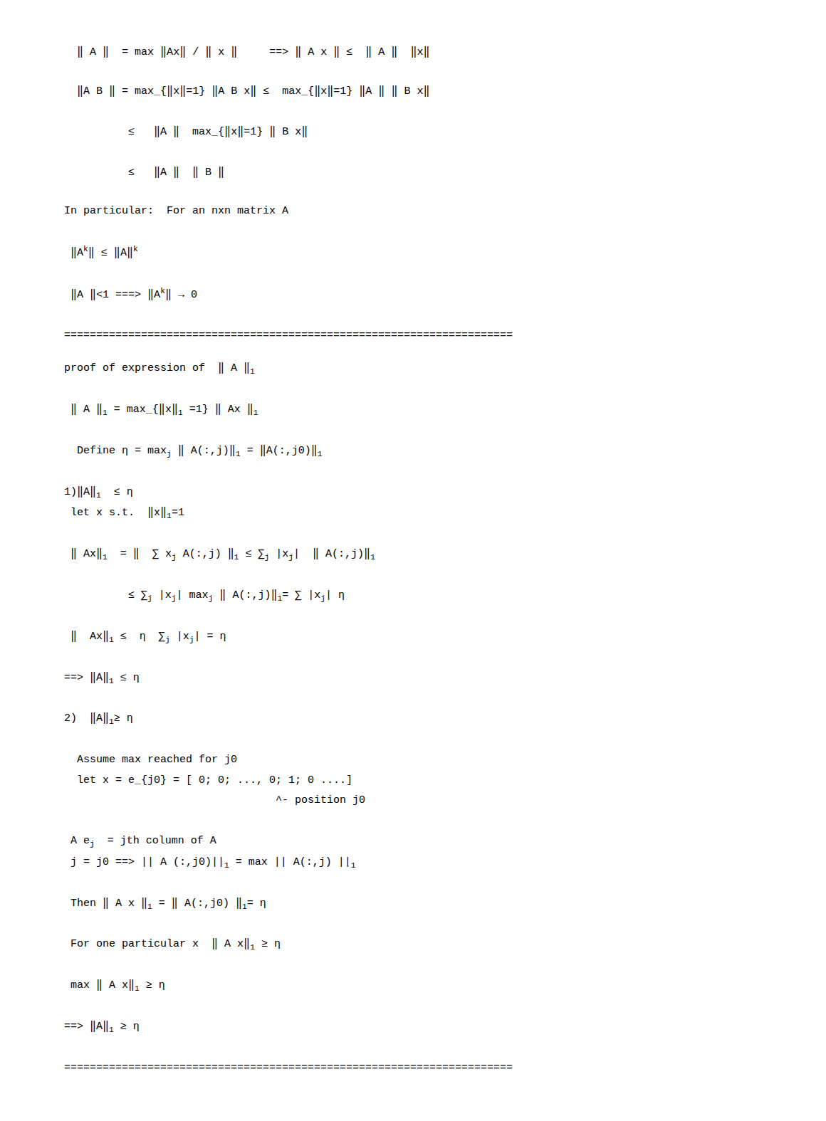‖ A ‖  = max ‖Ax‖ / ‖ x ‖     ==> ‖ A x ‖ ≤  ‖ A ‖  ‖x‖
  ‖A B ‖ = max_{‖x‖=1} ‖A B x‖ ≤  max_{‖x‖=1} ‖A ‖ ‖ B x‖

          ≤   ‖A ‖  max_{‖x‖=1} ‖ B x‖

          ≤   ‖A ‖  ‖ B ‖
In particular:  For an nxn matrix A

 ‖Ak‖ ≤ ‖A‖k

 ‖A ‖<1 ===> ‖Ak‖ → 0
======================================================================
proof of expression of  ‖ A ‖1

 ‖ A ‖1 = max_{‖x‖1 =1} ‖ Ax ‖1

  Define η = maxj ‖ A(:,j)‖1 = ‖A(:,j0)‖1

1)‖A‖1  ≤ η
 let x s.t.  ‖x‖1=1

 ‖ Ax‖1  = ‖  ∑ xj A(:,j) ‖1 ≤ ∑j |xj|  ‖ A(:,j)‖1

          ≤ ∑j |xj| maxj ‖ A(:,j)‖1= ∑ |xj| η

 ‖  Ax‖1 ≤  η  ∑j |xj| = η

==> ‖A‖1 ≤ η

2)  ‖A‖1≥ η

  Assume max reached for j0
  let x = e_{j0} = [ 0; 0; ..., 0; 1; 0 ....]
                                 ^- position j0

 A ej  = jth column of A
 j = j0 ==> || A (:,j0)||1 = max || A(:,j) ||1

 Then ‖ A x ‖1 = ‖ A(:,j0) ‖1= η

 For one particular x  ‖ A x‖1 ≥ η

 max ‖ A x‖1 ≥ η

==> ‖A‖1 ≥ η
======================================================================